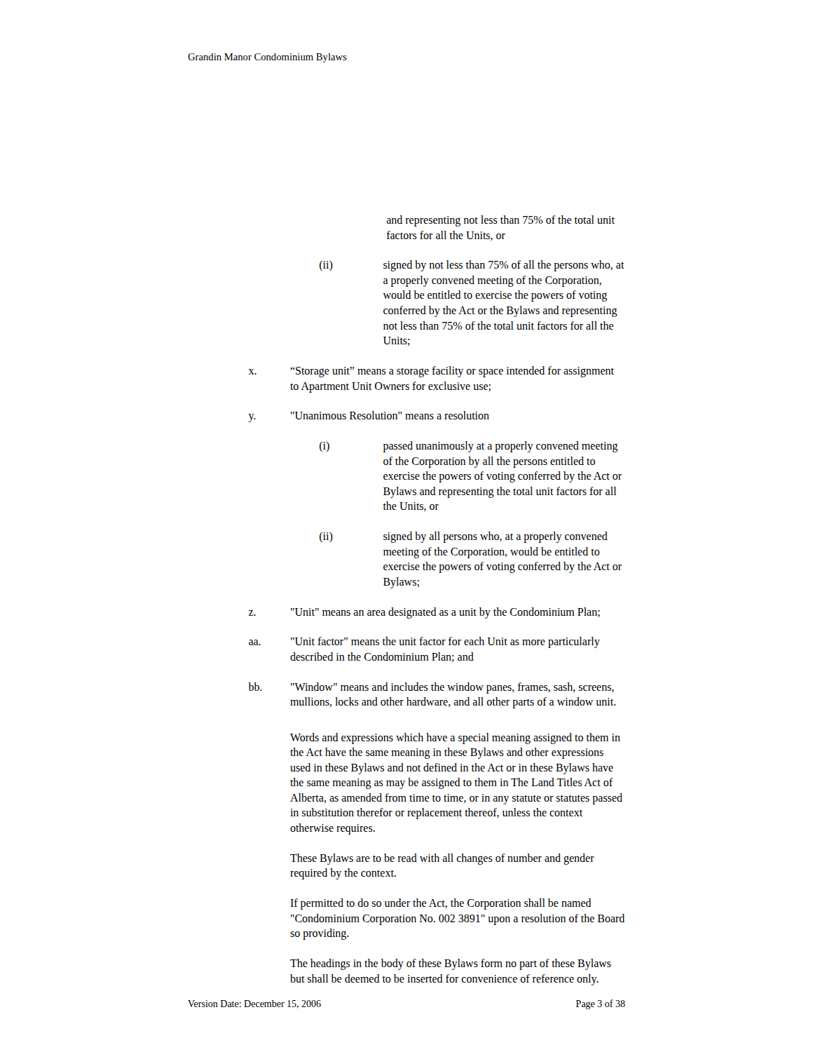Grandin Manor Condominium Bylaws
and representing not less than 75% of the total unit factors for all the Units, or
(ii)
signed by not less than 75% of all the persons who, at a properly convened meeting of the Corporation, would be entitled to exercise the powers of voting conferred by the Act or the Bylaws and representing not less than 75% of the total unit factors for all the Units;
x.
“Storage unit” means a storage facility or space intended for assignment to Apartment Unit Owners for exclusive use;
y.
"Unanimous Resolution" means a resolution
(i)
passed unanimously at a properly convened meeting of the Corporation by all the persons entitled to exercise the powers of voting conferred by the Act or Bylaws and representing the total unit factors for all the Units, or
(ii)
signed by all persons who, at a properly convened meeting of the Corporation, would be entitled to exercise the powers of voting conferred by the Act or Bylaws;
z.
"Unit" means an area designated as a unit by the Condominium Plan;
aa.
"Unit factor" means the unit factor for each Unit as more particularly described in the Condominium Plan; and
bb.
"Window" means and includes the window panes, frames, sash, screens, mullions, locks and other hardware, and all other parts of a window unit.
Words and expressions which have a special meaning assigned to them in the Act have the same meaning in these Bylaws and other expressions used in these Bylaws and not defined in the Act or in these Bylaws have the same meaning as may be assigned to them in The Land Titles Act of Alberta, as amended from time to time, or in any statute or statutes passed in substitution therefor or replacement thereof, unless the context otherwise requires.
These Bylaws are to be read with all changes of number and gender required by the context.
If permitted to do so under the Act, the Corporation shall be named "Condominium Corporation No. 002 3891" upon a resolution of the Board so providing.
The headings in the body of these Bylaws form no part of these Bylaws but shall be deemed to be inserted for convenience of reference only.
Version Date: December 15, 2006 Page 3 of 38